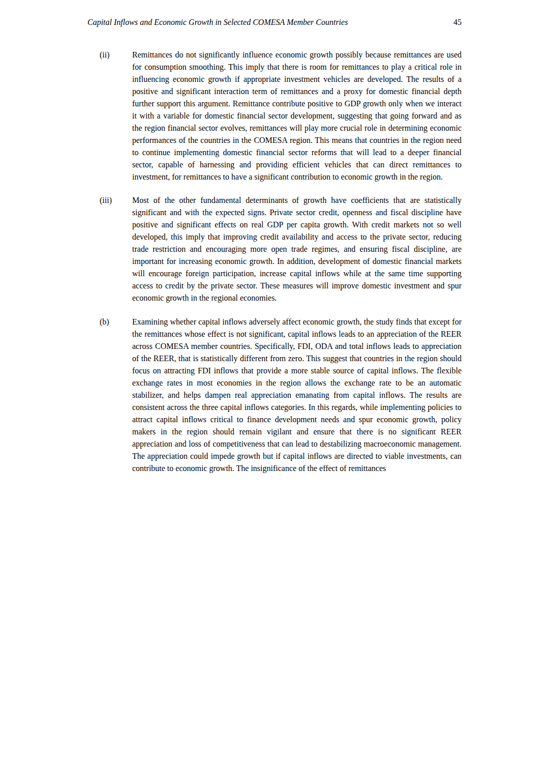Capital Inflows and Economic Growth in Selected COMESA Member Countries 45
(ii)
Remittances do not significantly influence economic growth possibly because remittances are used for consumption smoothing. This imply that there is room for remittances to play a critical role in influencing economic growth if appropriate investment vehicles are developed. The results of a positive and significant interaction term of remittances and a proxy for domestic financial depth further support this argument. Remittance contribute positive to GDP growth only when we interact it with a variable for domestic financial sector development, suggesting that going forward and as the region financial sector evolves, remittances will play more crucial role in determining economic performances of the countries in the COMESA region. This means that countries in the region need to continue implementing domestic financial sector reforms that will lead to a deeper financial sector, capable of harnessing and providing efficient vehicles that can direct remittances to investment, for remittances to have a significant contribution to economic growth in the region.
(iii)
Most of the other fundamental determinants of growth have coefficients that are statistically significant and with the expected signs. Private sector credit, openness and fiscal discipline have positive and significant effects on real GDP per capita growth. With credit markets not so well developed, this imply that improving credit availability and access to the private sector, reducing trade restriction and encouraging more open trade regimes, and ensuring fiscal discipline, are important for increasing economic growth. In addition, development of domestic financial markets will encourage foreign participation, increase capital inflows while at the same time supporting access to credit by the private sector. These measures will improve domestic investment and spur economic growth in the regional economies.
(b)
Examining whether capital inflows adversely affect economic growth, the study finds that except for the remittances whose effect is not significant, capital inflows leads to an appreciation of the REER across COMESA member countries. Specifically, FDI, ODA and total inflows leads to appreciation of the REER, that is statistically different from zero. This suggest that countries in the region should focus on attracting FDI inflows that provide a more stable source of capital inflows. The flexible exchange rates in most economies in the region allows the exchange rate to be an automatic stabilizer, and helps dampen real appreciation emanating from capital inflows. The results are consistent across the three capital inflows categories. In this regards, while implementing policies to attract capital inflows critical to finance development needs and spur economic growth, policy makers in the region should remain vigilant and ensure that there is no significant REER appreciation and loss of competitiveness that can lead to destabilizing macroeconomic management. The appreciation could impede growth but if capital inflows are directed to viable investments, can contribute to economic growth. The insignificance of the effect of remittances